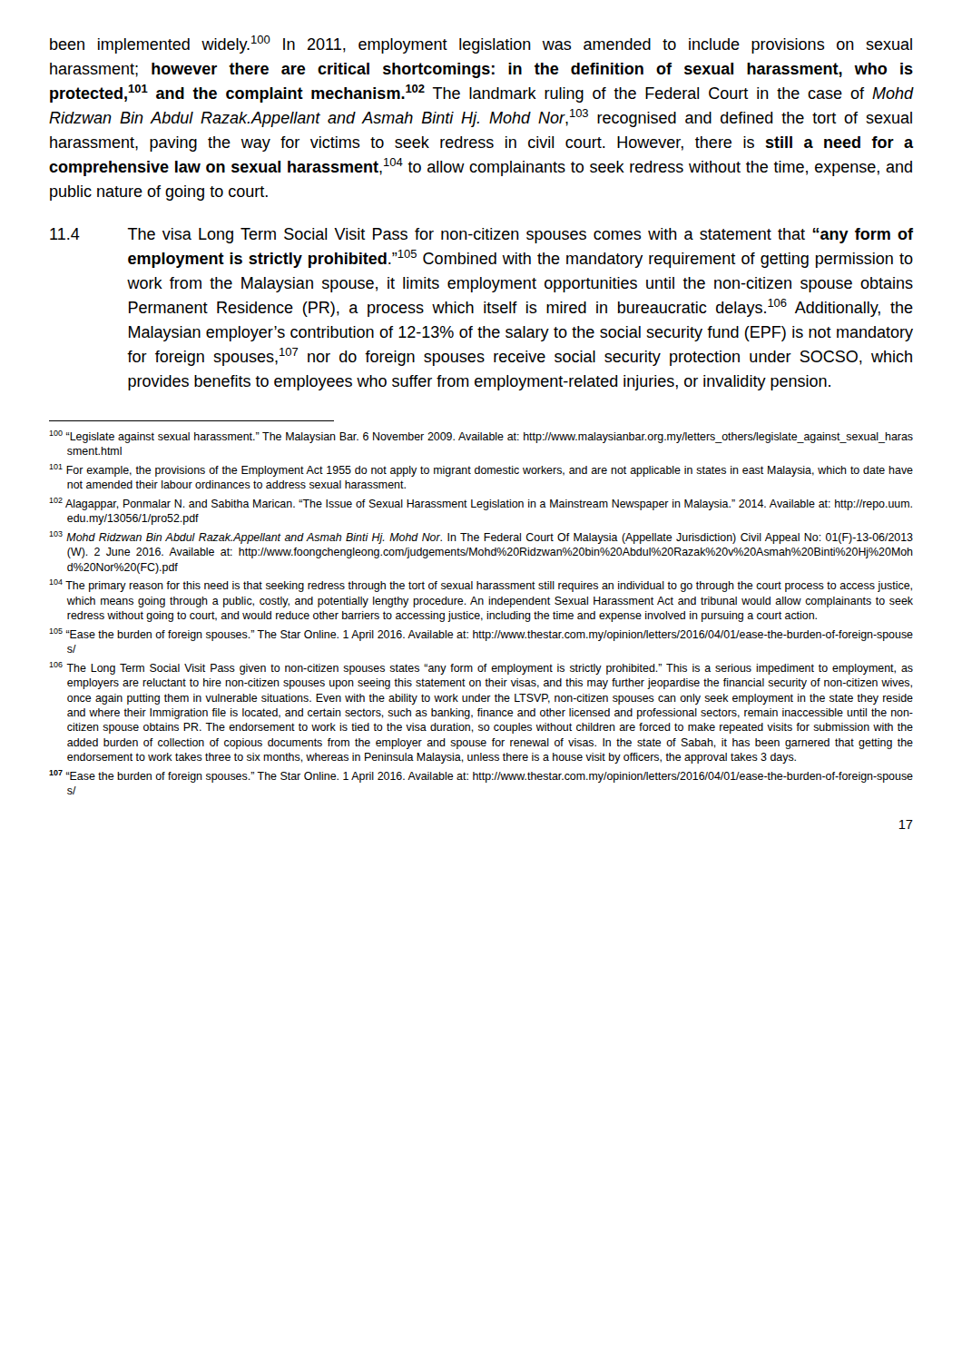been implemented widely.100 In 2011, employment legislation was amended to include provisions on sexual harassment; however there are critical shortcomings: in the definition of sexual harassment, who is protected,101 and the complaint mechanism.102 The landmark ruling of the Federal Court in the case of Mohd Ridzwan Bin Abdul Razak.Appellant and Asmah Binti Hj. Mohd Nor,103 recognised and defined the tort of sexual harassment, paving the way for victims to seek redress in civil court. However, there is still a need for a comprehensive law on sexual harassment,104 to allow complainants to seek redress without the time, expense, and public nature of going to court.
11.4
The visa Long Term Social Visit Pass for non-citizen spouses comes with a statement that “any form of employment is strictly prohibited.”105 Combined with the mandatory requirement of getting permission to work from the Malaysian spouse, it limits employment opportunities until the non-citizen spouse obtains Permanent Residence (PR), a process which itself is mired in bureaucratic delays.106 Additionally, the Malaysian employer’s contribution of 12-13% of the salary to the social security fund (EPF) is not mandatory for foreign spouses,107 nor do foreign spouses receive social security protection under SOCSO, which provides benefits to employees who suffer from employment-related injuries, or invalidity pension.
100 “Legislate against sexual harassment.” The Malaysian Bar. 6 November 2009. Available at: http://www.malaysianbar.org.my/letters_others/legislate_against_sexual_harassment.html
101 For example, the provisions of the Employment Act 1955 do not apply to migrant domestic workers, and are not applicable in states in east Malaysia, which to date have not amended their labour ordinances to address sexual harassment.
102 Alagappar, Ponmalar N. and Sabitha Marican. “The Issue of Sexual Harassment Legislation in a Mainstream Newspaper in Malaysia.” 2014. Available at: http://repo.uum.edu.my/13056/1/pro52.pdf
103 Mohd Ridzwan Bin Abdul Razak.Appellant and Asmah Binti Hj. Mohd Nor. In The Federal Court Of Malaysia (Appellate Jurisdiction) Civil Appeal No: 01(F)-13-06/2013 (W). 2 June 2016. Available at: http://www.foongchengleong.com/judgements/Mohd%20Ridzwan%20bin%20Abdul%20Razak%20v%20Asmah%20Binti%20Hj%20Mohd%20Nor%20(FC).pdf
104 The primary reason for this need is that seeking redress through the tort of sexual harassment still requires an individual to go through the court process to access justice, which means going through a public, costly, and potentially lengthy procedure. An independent Sexual Harassment Act and tribunal would allow complainants to seek redress without going to court, and would reduce other barriers to accessing justice, including the time and expense involved in pursuing a court action.
105 “Ease the burden of foreign spouses.” The Star Online. 1 April 2016. Available at: http://www.thestar.com.my/opinion/letters/2016/04/01/ease-the-burden-of-foreign-spouses/
106 The Long Term Social Visit Pass given to non-citizen spouses states “any form of employment is strictly prohibited.” This is a serious impediment to employment, as employers are reluctant to hire non-citizen spouses upon seeing this statement on their visas, and this may further jeopardise the financial security of non-citizen wives, once again putting them in vulnerable situations. Even with the ability to work under the LTSVP, non-citizen spouses can only seek employment in the state they reside and where their Immigration file is located, and certain sectors, such as banking, finance and other licensed and professional sectors, remain inaccessible until the non-citizen spouse obtains PR. The endorsement to work is tied to the visa duration, so couples without children are forced to make repeated visits for submission with the added burden of collection of copious documents from the employer and spouse for renewal of visas. In the state of Sabah, it has been garnered that getting the endorsement to work takes three to six months, whereas in Peninsula Malaysia, unless there is a house visit by officers, the approval takes 3 days.
107 “Ease the burden of foreign spouses.” The Star Online. 1 April 2016. Available at: http://www.thestar.com.my/opinion/letters/2016/04/01/ease-the-burden-of-foreign-spouses/
17